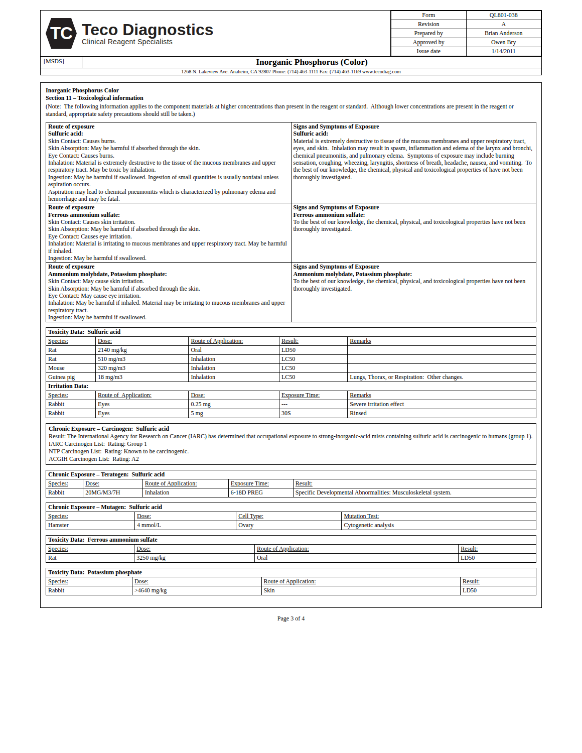TC
Teco Diagnostics
Clinical Reagent Specialists
| Form | QL801-038 |
| Revision | A |
| Prepared by | Brian Anderson |
| Approved by | Owen Bry |
| Issue date | 1/14/2011 |
[MSDS]
Inorganic Phosphorus (Color)
1268 N. Lakeview Ave. Anaheim, CA 92807 Phone: (714) 463-1111 Fax: (714) 463-1169 www.tecodiag.com
Inorganic Phosphorus Color
Section 11 – Toxicological information
(Note: The following information applies to the component materials at higher concentrations than present in the reagent or standard. Although lower concentrations are present in the reagent or standard, appropriate safety precautions should still be taken.)
| Route of exposure Sulfuric acid: Skin Contact: Causes burns. Skin Absorption: May be harmful if absorbed through the skin. Eye Contact: Causes burns. Inhalation: Material is extremely destructive to the tissue of the mucous membranes and upper respiratory tract. May be toxic by inhalation. Ingestion: May be harmful if swallowed. Ingestion of small quantities is usually nonfatal unless aspiration occurs. Aspiration may lead to chemical pneumonitis which is characterized by pulmonary edema and hemorrhage and may be fatal. | Signs and Symptoms of Exposure Sulfuric acid: Material is extremely destructive to tissue of the mucous membranes and upper respiratory tract, eyes, and skin. Inhalation may result in spasm, inflammation and edema of the larynx and bronchi, chemical pneumonitis, and pulmonary edema. Symptoms of exposure may include burning sensation, coughing, wheezing, laryngitis, shortness of breath, headache, nausea, and vomiting. To the best of our knowledge, the chemical, physical and toxicological properties of have not been thoroughly investigated. |
| Route of exposure Ferrous ammonium sulfate: Skin Contact: Causes skin irritation. Skin Absorption: May be harmful if absorbed through the skin. Eye Contact: Causes eye irritation. Inhalation: Material is irritating to mucous membranes and upper respiratory tract. May be harmful if inhaled. Ingestion: May be harmful if swallowed. | Signs and Symptoms of Exposure Ferrous ammonium sulfate: To the best of our knowledge, the chemical, physical, and toxicological properties have not been thoroughly investigated. |
| Route of exposure Ammonium molybdate, Potassium phosphate: Skin Contact: May cause skin irritation. Skin Absorption: May be harmful if absorbed through the skin. Eye Contact: May cause eye irritation. Inhalation: May be harmful if inhaled. Material may be irritating to mucous membranes and upper respiratory tract. Ingestion: May be harmful if swallowed. | Signs and Symptoms of Exposure Ammonium molybdate, Potassium phosphate: To the best of our knowledge, the chemical, physical, and toxicological properties have not been thoroughly investigated. |
| Toxicity Data: Sulfuric acid |
| Species: | Dose: | Route of Application: | Result: | Remarks |
| Rat | 2140 mg/kg | Oral | LD50 | |
| Rat | 510 mg/m3 | Inhalation | LC50 | |
| Mouse | 320 mg/m3 | Inhalation | LC50 | |
| Guinea pig | 18 mg/m3 | Inhalation | LC50 | Lungs, Thorax, or Respiration: Other changes. |
| Irritation Data: |
| Species: | Route of Application: | Dose: | Exposure Time: | Remarks |
| Rabbit | Eyes | 0.25 mg | --- | Severe irritation effect |
| Rabbit | Eyes | 5 mg | 30S | Rinsed |
Chronic Exposure – Carcinogen: Sulfuric acid
Result: The International Agency for Research on Cancer (IARC) has determined that occupational exposure to strong-inorganic-acid mists containing sulfuric acid is carcinogenic to humans (group 1).
IARC Carcinogen List: Rating: Group 1
NTP Carcinogen List: Rating: Known to be carcinogenic.
ACGIH Carcinogen List: Rating: A2
| Chronic Exposure – Teratogen: Sulfuric acid |
| Species: | Dose: | Route of Application: | Exposure Time: | Result: |
| Rabbit | 20MG/M3/7H | Inhalation | 6-18D PREG | Specific Developmental Abnormalities: Musculoskeletal system. |
| Chronic Exposure – Mutagen: Sulfuric acid |
| Species: | Dose: | Cell Type: | Mutation Test: |
| Hamster | 4 mmol/L | Ovary | Cytogenetic analysis |
| Toxicity Data: Ferrous ammonium sulfate |
| Species: | Dose: | Route of Application: | Result: |
| Rat | 3250 mg/kg | Oral | LD50 |
| Toxicity Data: Potassium phosphate |
| Species: | Dose: | Route of Application: | Result: |
| Rabbit | >4640 mg/kg | Skin | LD50 |
Page 3 of 4